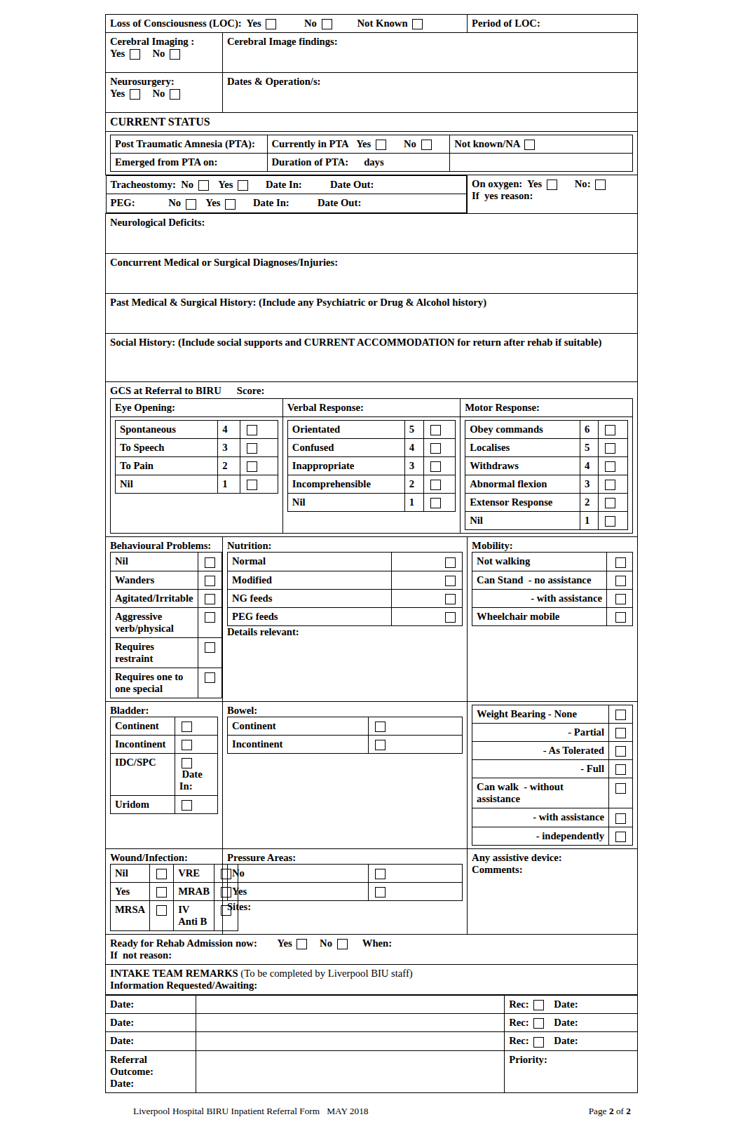| Loss of Consciousness (LOC): Yes No Not Known | Period of LOC: |
| Cerebral Imaging : Yes No | Cerebral Image findings: |
| Neurosurgery: Yes No | Dates & Operation/s: |
| CURRENT STATUS |
| / Post Traumatic Amnesia (PTA): / Currently in PTA Yes No / Not known/NA / / Emerged from PTA on: / Duration of PTA: days / / |
| / Tracheostomy: No Yes Date In: Date Out: / / PEG: No Yes Date In: Date Out: / | On oxygen: Yes No: If yes reason: |
| Neurological Deficits: |
| Concurrent Medical or Surgical Diagnoses/Injuries: |
| Past Medical & Surgical History: (Include any Psychiatric or Drug & Alcohol history) |
| Social History: (Include social supports and CURRENT ACCOMMODATION for return after rehab if suitable) |
| GCS at Referral to BIRU Score: / Eye Opening: / Verbal Response: / Motor Response: / / / Spontaneous / 4 / / / To Speech / 3 / / / To Pain / 2 / / / Nil / 1 / / / / Orientated / 5 / / / Confused / 4 / / / Inappropriate / 3 / / / Incomprehensible / 2 / / / Nil / 1 / / / / Obey commands / 6 / / / Localises / 5 / / / Withdraws / 4 / / / Abnormal flexion / 3 / / / Extensor Response / 2 / / / Nil / 1 / / / |
| Behavioural Problems: / Nil / / / Wanders / / / Agitated/Irritable / / / Aggressive verb/physical / / / Requires restraint / / / Requires one to one special / / | Nutrition: / Normal / / / Modified / / / NG feeds / / / PEG feeds / / Details relevant: | Mobility: / Not walking / / / Can Stand - no assistance / / / - with assistance / / / Wheelchair mobile / / |
| Bladder: / Continent / / / Incontinent / / / IDC/SPC / Date In: / / Uridom / / | Bowel: / Continent / / / Incontinent / / | / Weight Bearing - None / / / - Partial / / / - As Tolerated / / / - Full / / / Can walk - without assistance / / / - with assistance / / / - independently / / |
| Wound/Infection: / Nil / / VRE / / / Yes / / MRAB / / / MRSA / / IV Anti B / / | Pressure Areas: / No / / / Yes / / Sites: | Any assistive device: Comments: |
| Ready for Rehab Admission now: Yes No When: If not reason: |
| INTAKE TEAM REMARKS (To be completed by Liverpool BIU staff) Information Requested/Awaiting: |
| Date: | | Rec: Date: |
| Date: | | Rec: Date: |
| Date: | | Rec: Date: |
| Referral Outcome: Date: | | Priority: |
Liverpool Hospital BIRU Inpatient Referral Form MAY 2018
Page 2 of 2